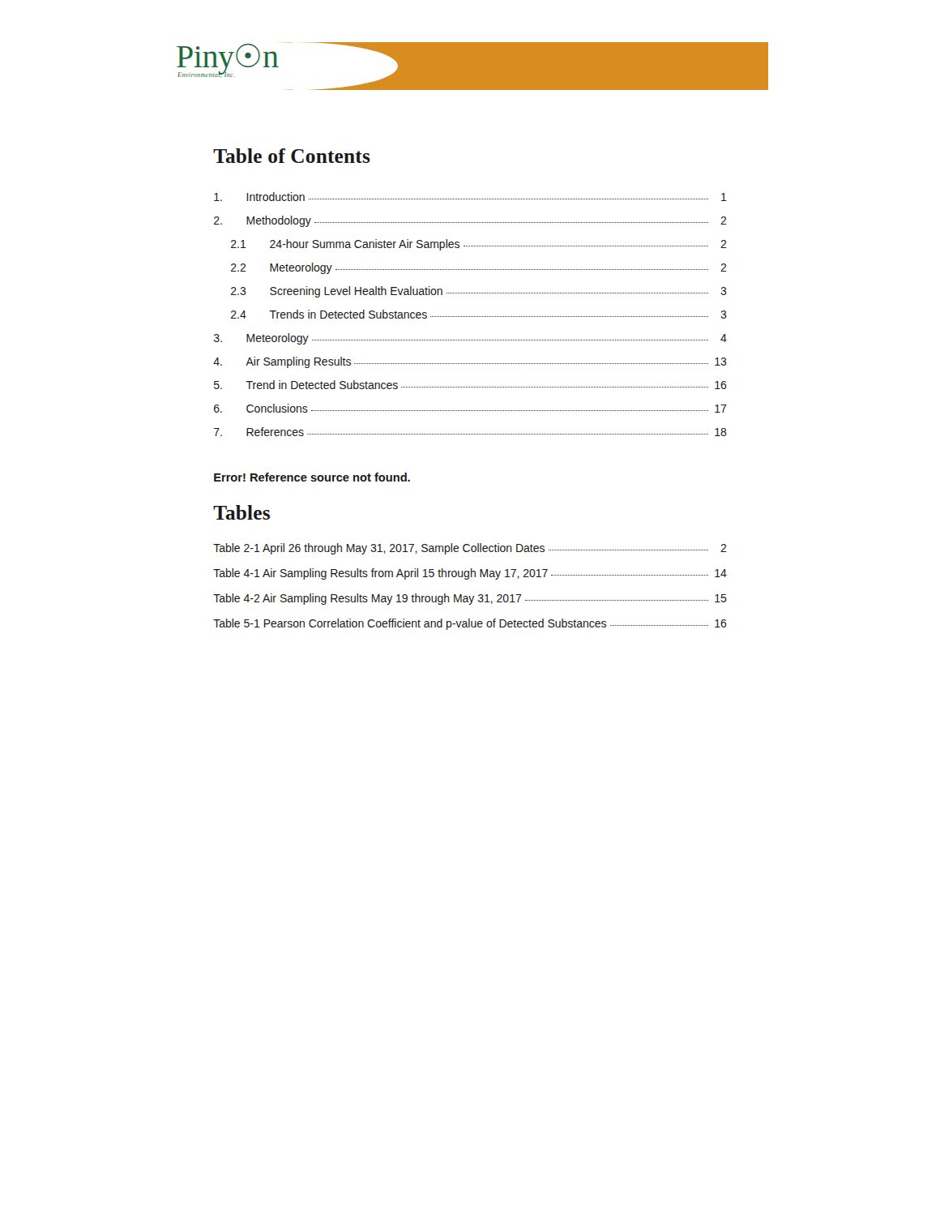Piny☉n
Environmental, Inc.
Table of Contents
1. Introduction 1
2. Methodology 2
2.1 24-hour Summa Canister Air Samples 2
2.2 Meteorology 2
2.3 Screening Level Health Evaluation 3
2.4 Trends in Detected Substances 3
3. Meteorology 4
4. Air Sampling Results 13
5. Trend in Detected Substances 16
6. Conclusions 17
7. References 18
Error! Reference source not found.
Tables
Table 2-1 April 26 through May 31, 2017, Sample Collection Dates 2
Table 4-1 Air Sampling Results from April 15 through May 17, 2017 14
Table 4-2 Air Sampling Results May 19 through May 31, 2017 15
Table 5-1 Pearson Correlation Coefficient and p-value of Detected Substances 16